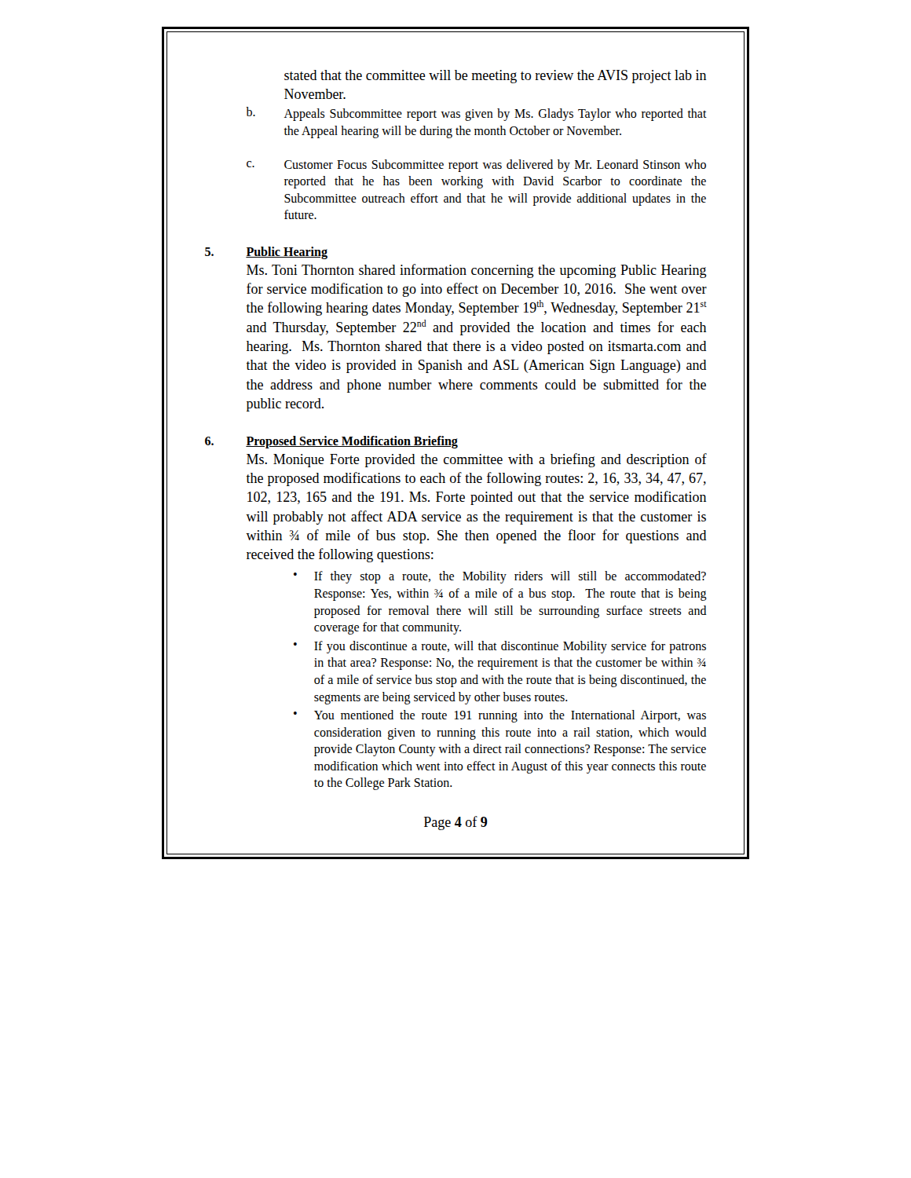stated that the committee will be meeting to review the AVIS project lab in November.
b.
Appeals Subcommittee report was given by Ms. Gladys Taylor who reported that the Appeal hearing will be during the month October or November.
c.
Customer Focus Subcommittee report was delivered by Mr. Leonard Stinson who reported that he has been working with David Scarbor to coordinate the Subcommittee outreach effort and that he will provide additional updates in the future.
5.
Public Hearing
Ms. Toni Thornton shared information concerning the upcoming Public Hearing for service modification to go into effect on December 10, 2016. She went over the following hearing dates Monday, September 19th, Wednesday, September 21st and Thursday, September 22nd and provided the location and times for each hearing. Ms. Thornton shared that there is a video posted on itsmarta.com and that the video is provided in Spanish and ASL (American Sign Language) and the address and phone number where comments could be submitted for the public record.
6.
Proposed Service Modification Briefing
Ms. Monique Forte provided the committee with a briefing and description of the proposed modifications to each of the following routes: 2, 16, 33, 34, 47, 67, 102, 123, 165 and the 191. Ms. Forte pointed out that the service modification will probably not affect ADA service as the requirement is that the customer is within ¾ of mile of bus stop. She then opened the floor for questions and received the following questions:
• If they stop a route, the Mobility riders will still be accommodated? Response: Yes, within ¾ of a mile of a bus stop. The route that is being proposed for removal there will still be surrounding surface streets and coverage for that community.
• If you discontinue a route, will that discontinue Mobility service for patrons in that area? Response: No, the requirement is that the customer be within ¾ of a mile of service bus stop and with the route that is being discontinued, the segments are being serviced by other buses routes.
• You mentioned the route 191 running into the International Airport, was consideration given to running this route into a rail station, which would provide Clayton County with a direct rail connections? Response: The service modification which went into effect in August of this year connects this route to the College Park Station.
Page 4 of 9